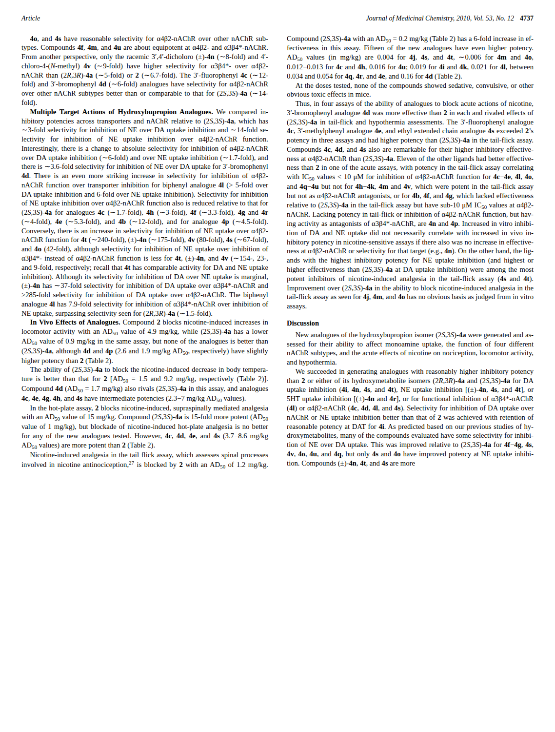Article
Journal of Medicinal Chemistry, 2010, Vol. 53, No. 12 4737
4o, and 4s have reasonable selectivity for α4β2-nAChR over other nAChR subtypes. Compounds 4f, 4m, and 4u are about equipotent at α4β2- and α3β4*-nAChR. From another perspective, only the racemic 3′,4′-dicholoro (±)-4n (∼8-fold) and 4′-chloro-4-(N-methyl) 4v (∼9-fold) have higher selectivity for α3β4*- over α4β2-nAChR than (2R,3R)-4a (∼5-fold) or 2 (∼6.7-fold). The 3′-fluorophenyl 4c (∼12-fold) and 3′-bromophenyl 4d (∼6-fold) analogues have selectivity for α4β2-nAChR over other nAChR subtypes better than or comparable to that for (2S,3S)-4a (∼14-fold).
Multiple Target Actions of Hydroxybupropion Analogues. We compared inhibitory potencies across transporters and nAChR relative to (2S,3S)-4a, which has ∼3-fold selectivity for inhibition of NE over DA uptake inhibition and ∼14-fold selectivity for inhibition of NE uptake inhibition over α4β2-nAChR function. Interestingly, there is a change to absolute selectivity for inhibition of α4β2-nAChR over DA uptake inhibition (∼6-fold) and over NE uptake inhibition (∼1.7-fold), and there is ∼3.6-fold selectivity for inhibition of NE over DA uptake for 3′-bromophenyl 4d. There is an even more striking increase in selectivity for inhibition of α4β2-nAChR function over transporter inhibition for biphenyl analogue 4l (> 5-fold over DA uptake inhibition and 6-fold over NE uptake inhibition). Selectivity for inhibition of NE uptake inhibition over α4β2-nAChR function also is reduced relative to that for (2S,3S)-4a for analogues 4c (∼1.7-fold), 4h (∼3-fold), 4f (∼3.3-fold), 4g and 4r (∼4-fold), 4e (∼5.3-fold), and 4b (∼12-fold), and for analogue 4p (∼4.5-fold). Conversely, there is an increase in selectivity for inhibition of NE uptake over α4β2-nAChR function for 4t (∼240-fold), (±)-4n (∼175-fold), 4v (80-fold), 4s (∼67-fold), and 4o (42-fold), although selectivity for inhibition of NE uptake over inhibition of α3β4*- instead of α4β2-nAChR function is less for 4t, (±)-4n, and 4v (∼154-, 23-, and 9-fold, respectively; recall that 4t has comparable activity for DA and NE uptake inhibition). Although its selectivity for inhibition of DA over NE uptake is marginal, (±)-4n has ∼37-fold selectivity for inhibition of DA uptake over α3β4*-nAChR and >285-fold selectivity for inhibition of DA uptake over α4β2-nAChR. The biphenyl analogue 4l has 7.9-fold selectivity for inhibition of α3β4*-nAChR over inhibition of NE uptake, surpassing selectivity seen for (2R,3R)-4a (∼1.5-fold).
In Vivo Effects of Analogues. Compound 2 blocks nicotine-induced increases in locomotor activity with an AD50 value of 4.9 mg/kg, while (2S,3S)-4a has a lower AD50 value of 0.9 mg/kg in the same assay, but none of the analogues is better than (2S,3S)-4a, although 4d and 4p (2.6 and 1.9 mg/kg AD50, respectively) have slightly higher potency than 2 (Table 2).
The ability of (2S,3S)-4a to block the nicotine-induced decrease in body temperature is better than that for 2 [AD50 = 1.5 and 9.2 mg/kg, respectively (Table 2)]. Compound 4d (AD50 = 1.7 mg/kg) also rivals (2S,3S)-4a in this assay, and analogues 4c, 4e, 4g, 4h, and 4s have intermediate potencies (2.3−7 mg/kg AD50 values).
In the hot-plate assay, 2 blocks nicotine-induced, supraspinally mediated analgesia with an AD50 value of 15 mg/kg. Compound (2S,3S)-4a is 15-fold more potent (AD50 value of 1 mg/kg), but blockade of nicotine-induced hot-plate analgesia is no better for any of the new analogues tested. However, 4c, 4d, 4e, and 4s (3.7−8.6 mg/kg AD50 values) are more potent than 2 (Table 2).
Nicotine-induced analgesia in the tail flick assay, which assesses spinal processes involved in nicotine antinociception,27 is blocked by 2 with an AD50 of 1.2 mg/kg. Compound (2S,3S)-4a with an AD50 = 0.2 mg/kg (Table 2) has a 6-fold increase in effectiveness in this assay. Fifteen of the new analogues have even higher potency. AD50 values (in mg/kg) are 0.004 for 4j, 4s, and 4t, ∼0.006 for 4m and 4o, 0.012−0.013 for 4c and 4h, 0.016 for 4u; 0.019 for 4i and 4k, 0.021 for 4l, between 0.034 and 0.054 for 4q, 4r, and 4e, and 0.16 for 4d (Table 2).
At the doses tested, none of the compounds showed sedative, convulsive, or other obvious toxic effects in mice.
Thus, in four assays of the ability of analogues to block acute actions of nicotine, 3′-bromophenyl analogue 4d was more effective than 2 in each and rivaled effects of (2S,3S)-4a in tail-flick and hypothermia assessments. The 3′-fluorophenyl analogue 4c, 3′-methylphenyl analogue 4e, and ethyl extended chain analogue 4s exceeded 2’s potency in three assays and had higher potency than (2S,3S)-4a in the tail-flick assay. Compounds 4c, 4d, and 4s also are remarkable for their higher inhibitory effectiveness at α4β2-nAChR than (2S,3S)-4a. Eleven of the other ligands had better effectiveness than 2 in one of the acute assays, with potency in the tail-flick assay correlating with IC50 values < 10 μM for inhibition of α4β2-nAChR function for 4c−4e, 4l, 4o, and 4q−4u but not for 4h−4k, 4m and 4v, which were potent in the tail-flick assay but not as α4β2-nAChR antagonists, or for 4b, 4f, and 4g, which lacked effectiveness relative to (2S,3S)-4a in the tail-flick assay but have sub-10 μM IC50 values at α4β2-nAChR. Lacking potency in tail-flick or inhibition of α4β2-nAChR function, but having activity as antagonists of α3β4*-nAChR, are 4n and 4p. Increased in vitro inhibition of DA and NE uptake did not necessarily correlate with increased in vivo inhibitory potency in nicotine-sensitive assays if there also was no increase in effectiveness at α4β2-nAChR or selectivity for that target (e.g., 4n). On the other hand, the ligands with the highest inhibitory potency for NE uptake inhibition (and highest or higher effectiveness than (2S,3S)-4a at DA uptake inhibition) were among the most potent inhibitors of nicotine-induced analgesia in the tail-flick assay (4s and 4t). Improvement over (2S,3S)-4a in the ability to block nicotine-induced analgesia in the tail-flick assay as seen for 4j, 4m, and 4o has no obvious basis as judged from in vitro assays.
Discussion
New analogues of the hydroxybupropion isomer (2S,3S)-4a were generated and assessed for their ability to affect monoamine uptake, the function of four different nAChR subtypes, and the acute effects of nicotine on nociception, locomotor activity, and hypothermia.
We succeeded in generating analogues with reasonably higher inhibitory potency than 2 or either of its hydroxymetabolite isomers (2R,3R)-4a and (2S,3S)-4a for DA uptake inhibition (4i, 4n, 4s, and 4t), NE uptake inhibition [(±)-4n, 4s, and 4t], or 5HT uptake inhibition [(±)-4n and 4r], or for functional inhibition of α3β4*-nAChR (4l) or α4β2-nAChR (4c, 4d, 4l, and 4s). Selectivity for inhibition of DA uptake over nAChR or NE uptake inhibition better than that of 2 was achieved with retention of reasonable potency at DAT for 4i. As predicted based on our previous studies of hydroxymetabolites, many of the compounds evaluated have some selectivity for inhibition of NE over DA uptake. This was improved relative to (2S,3S)-4a for 4f−4g, 4s, 4v, 4o, 4u, and 4q, but only 4s and 4o have improved potency at NE uptake inhibition. Compounds (±)-4n, 4t, and 4s are more